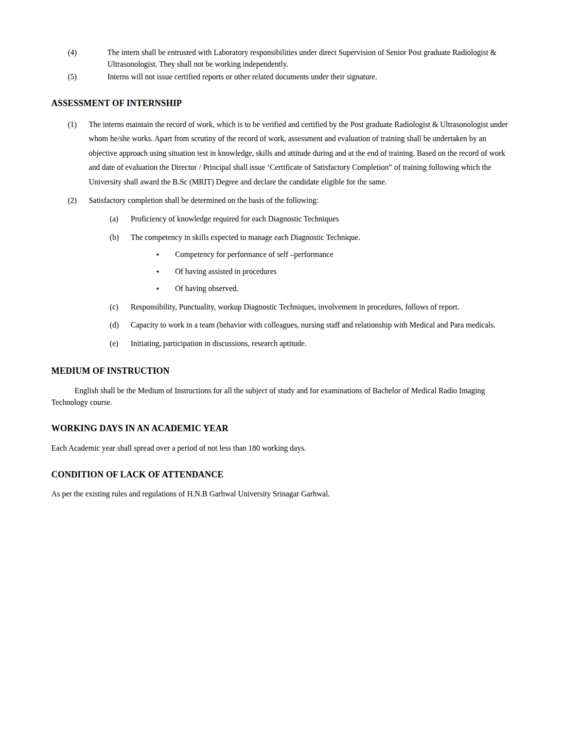(4) The intern shall be entrusted with Laboratory responsibilities under direct Supervision of Senior Post graduate Radiologist & Ultrasonologist. They shall not be working independently.
(5) Interns will not issue certified reports or other related documents under their signature.
ASSESSMENT OF INTERNSHIP
The interns maintain the record of work, which is to be verified and certified by the Post graduate Radiologist & Ultrasonologist under whom he/she works. Apart from scrutiny of the record of work, assessment and evaluation of training shall be undertaken by an objective approach using situation test in knowledge, skills and attitude during and at the end of training. Based on the record of work and date of evaluation the Director / Principal shall issue ‘Certificate of Satisfactory Completion” of training following which the University shall award the B.Sc (MRIT) Degree and declare the candidate eligible for the same.
Satisfactory completion shall be determined on the basis of the following:
Proficiency of knowledge required for each Diagnostic Techniques
The competency in skills expected to manage each Diagnostic Technique.
Competency for performance of self –performance
Of having assisted in procedures
Of having observed.
Responsibility, Punctuality, workup Diagnostic Techniques, involvement in procedures, follows of report.
Capacity to work in a team (behavior with colleagues, nursing staff and relationship with Medical and Para medicals.
Initiating, participation in discussions, research aptitude.
MEDIUM OF INSTRUCTION
English shall be the Medium of Instructions for all the subject of study and for examinations of Bachelor of Medical Radio Imaging Technology course.
WORKING DAYS IN AN ACADEMIC YEAR
Each Academic year shall spread over a period of not less than 180 working days.
CONDITION OF LACK OF ATTENDANCE
As per the existing rules and regulations of H.N.B Garhwal University Srinagar Garhwal.